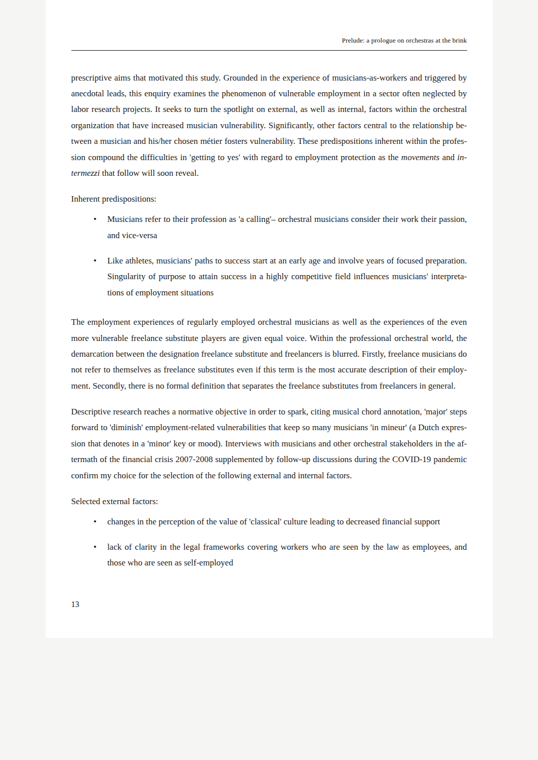Prelude: a prologue on orchestras at the brink
prescriptive aims that motivated this study. Grounded in the experience of musicians-as-workers and triggered by anecdotal leads, this enquiry examines the phenomenon of vulnerable employment in a sector often neglected by labor research projects. It seeks to turn the spotlight on external, as well as internal, factors within the orchestral organization that have increased musician vulnerability. Significantly, other factors central to the relationship between a musician and his/her chosen métier fosters vulnerability. These predispositions inherent within the profession compound the difficulties in 'getting to yes' with regard to employment protection as the movements and intermezzi that follow will soon reveal.
Inherent predispositions:
Musicians refer to their profession as 'a calling'– orchestral musicians consider their work their passion, and vice-versa
Like athletes, musicians' paths to success start at an early age and involve years of focused preparation. Singularity of purpose to attain success in a highly competitive field influences musicians' interpretations of employment situations
The employment experiences of regularly employed orchestral musicians as well as the experiences of the even more vulnerable freelance substitute players are given equal voice. Within the professional orchestral world, the demarcation between the designation freelance substitute and freelancers is blurred. Firstly, freelance musicians do not refer to themselves as freelance substitutes even if this term is the most accurate description of their employment. Secondly, there is no formal definition that separates the freelance substitutes from freelancers in general.
Descriptive research reaches a normative objective in order to spark, citing musical chord annotation, 'major' steps forward to 'diminish' employment-related vulnerabilities that keep so many musicians 'in mineur' (a Dutch expression that denotes in a 'minor' key or mood). Interviews with musicians and other orchestral stakeholders in the aftermath of the financial crisis 2007-2008 supplemented by follow-up discussions during the COVID-19 pandemic confirm my choice for the selection of the following external and internal factors.
Selected external factors:
changes in the perception of the value of 'classical' culture leading to decreased financial support
lack of clarity in the legal frameworks covering workers who are seen by the law as employees, and those who are seen as self-employed
13